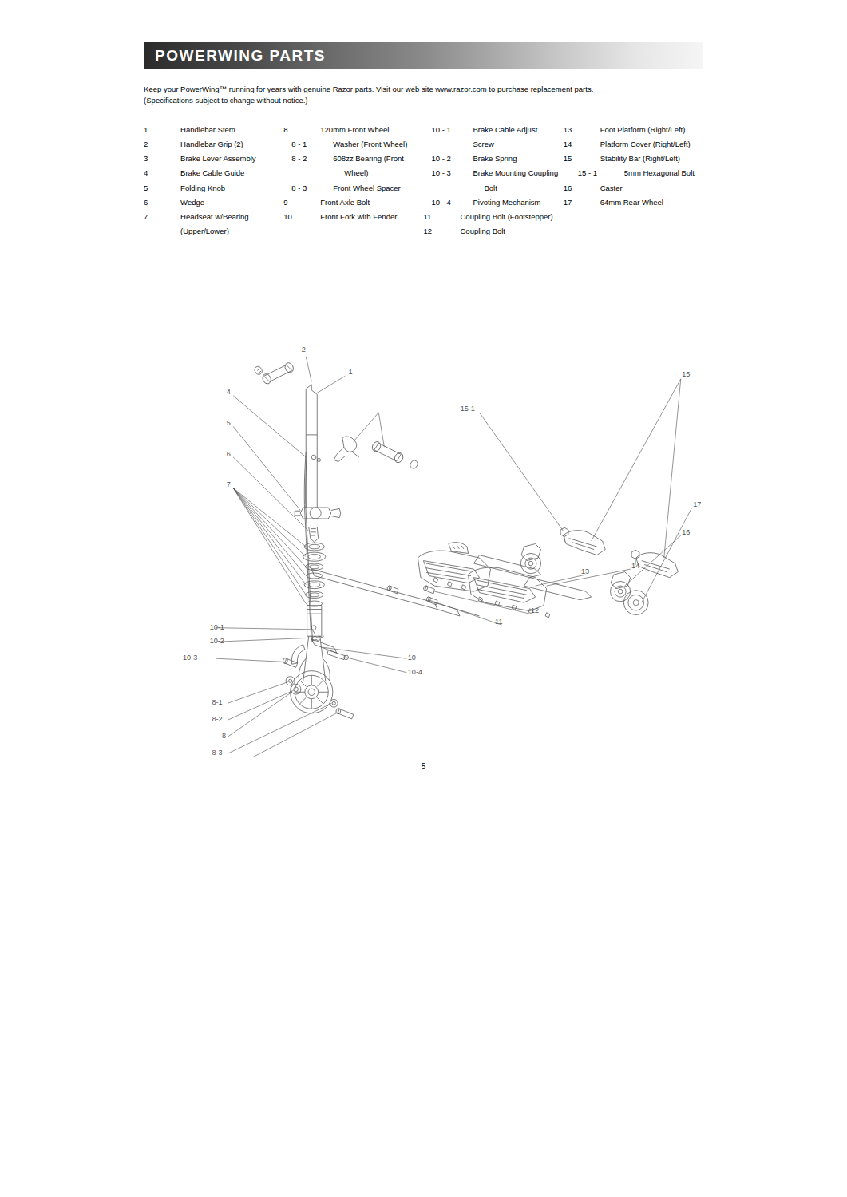POWERWING PARTS
Keep your PowerWing™ running for years with genuine Razor parts. Visit our web site www.razor.com to purchase replacement parts.
(Specifications subject to change without notice.)
1 Handlebar Stem
2 Handlebar Grip (2)
3 Brake Lever Assembly
4 Brake Cable Guide
5 Folding Knob
6 Wedge
7 Headseat w/Bearing
(Upper/Lower)
8120mm Front Wheel
8 - 1 Washer (Front Wheel)
8 - 2608zz Bearing (Front
Wheel)
8 - 3 Front Wheel Spacer
9 Front Axle Bolt
10 Front Fork with Fender
10 - 1 Brake Cable Adjust Screw
10 - 2 Brake Spring
10 - 3 Brake Mounting Coupling
Bolt
10 - 4 Pivoting Mechanism
11 Coupling Bolt (Footstepper)
12 Coupling Bolt
13 Foot Platform (Right/Left)
14 Platform Cover (Right/Left)
15 Stability Bar (Right/Left)
15 - 15mm Hexagonal Bolt
16 Caster
1764mm Rear Wheel
2 1 4 5 6 7 10-1 10-2 10-3 10 10-4 8-1 8-2 8 8-3 9 15 15-1 17 16 14 13 12 11
5